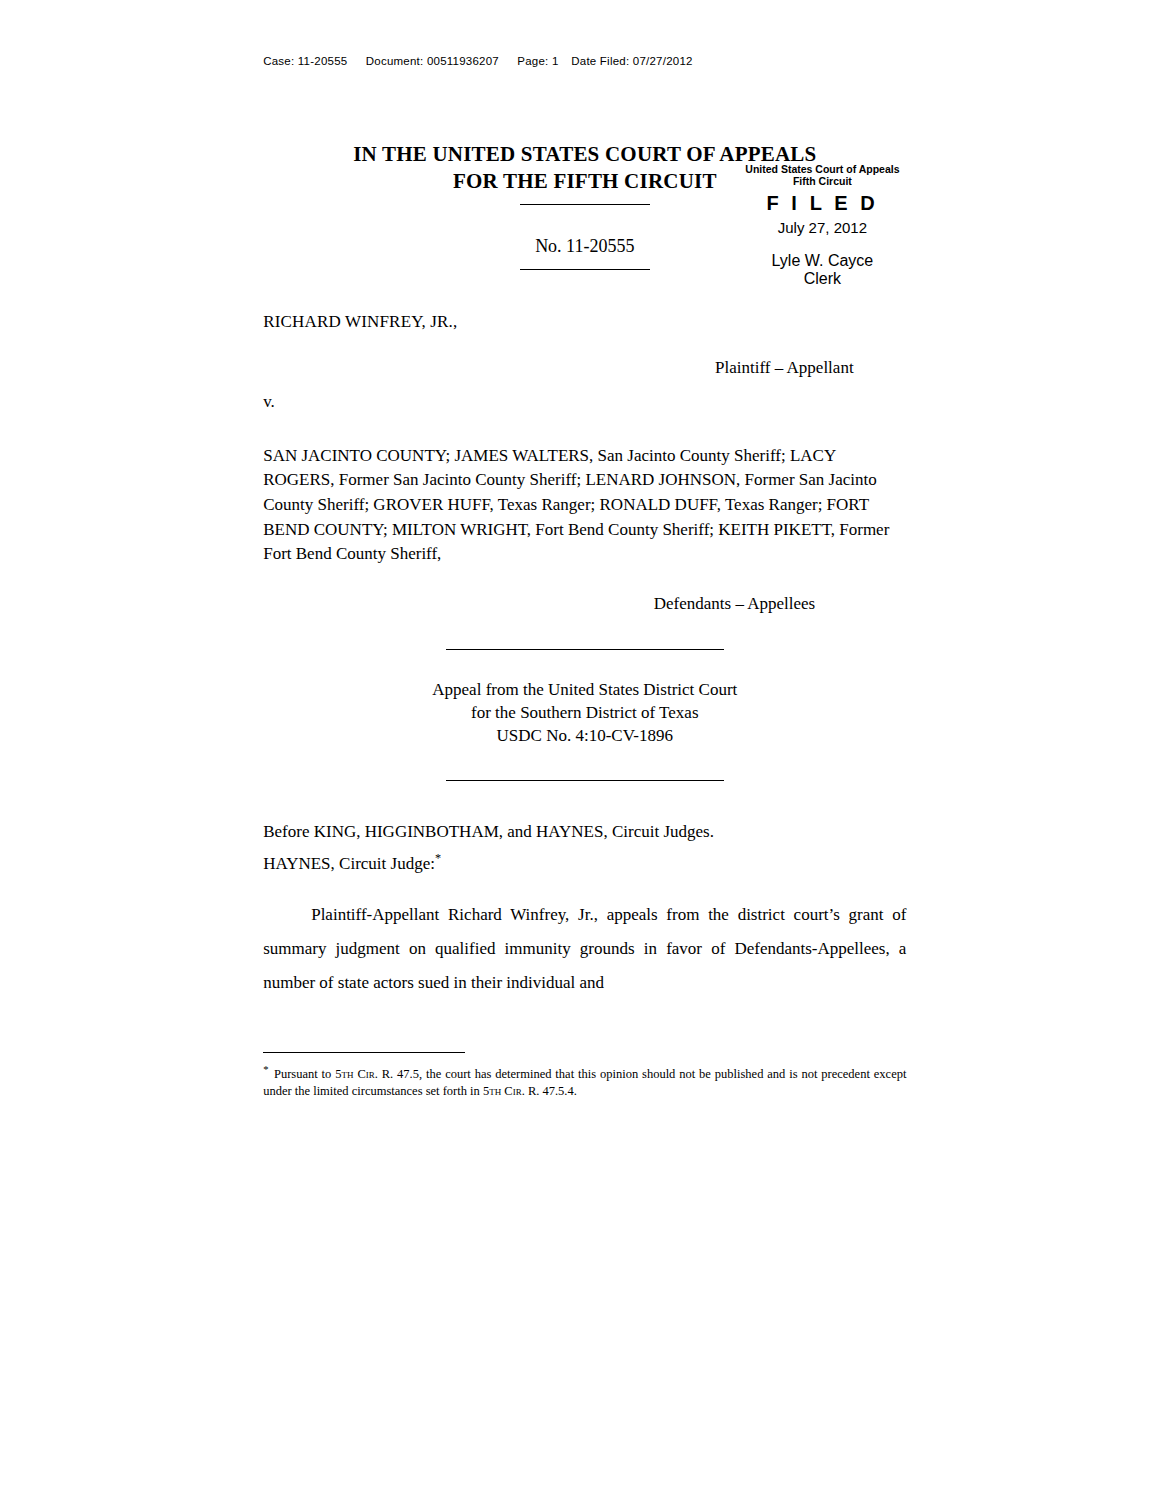Case: 11-20555 Document: 00511936207 Page: 1 Date Filed: 07/27/2012
IN THE UNITED STATES COURT OF APPEALS FOR THE FIFTH CIRCUIT
United States Court of Appeals
Fifth Circuit
F I L E D
July 27, 2012
Lyle W. Cayce
Clerk
No. 11-20555
RICHARD WINFREY, JR.,
Plaintiff – Appellant
v.
SAN JACINTO COUNTY; JAMES WALTERS, San Jacinto County Sheriff; LACY ROGERS, Former San Jacinto County Sheriff; LENARD JOHNSON, Former San Jacinto County Sheriff; GROVER HUFF, Texas Ranger; RONALD DUFF, Texas Ranger; FORT BEND COUNTY; MILTON WRIGHT, Fort Bend County Sheriff; KEITH PIKETT, Former Fort Bend County Sheriff,
Defendants – Appellees
Appeal from the United States District Court
for the Southern District of Texas
USDC No. 4:10-CV-1896
Before KING, HIGGINBOTHAM, and HAYNES, Circuit Judges.
HAYNES, Circuit Judge:*
Plaintiff-Appellant Richard Winfrey, Jr., appeals from the district court’s grant of summary judgment on qualified immunity grounds in favor of Defendants-Appellees, a number of state actors sued in their individual and
* Pursuant to 5th Cir. R. 47.5, the court has determined that this opinion should not be published and is not precedent except under the limited circumstances set forth in 5th Cir. R. 47.5.4.